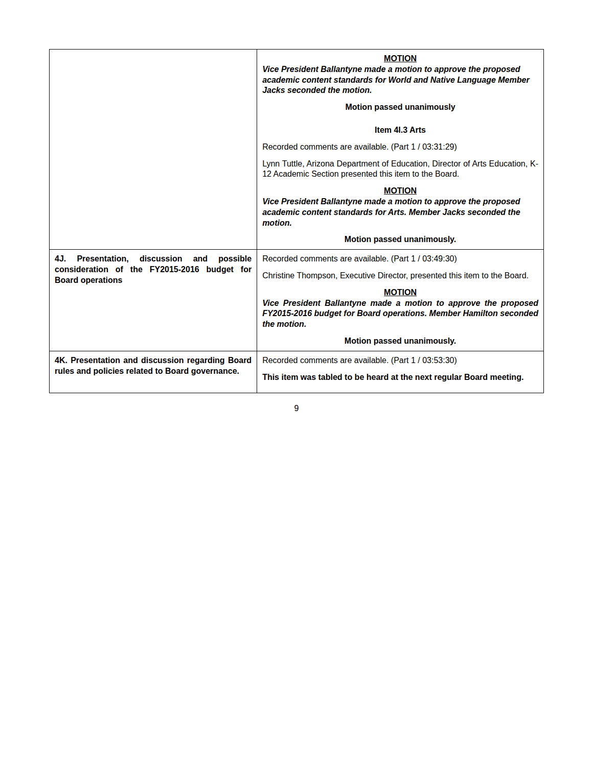| | MOTION Vice President Ballantyne made a motion to approve the proposed academic content standards for World and Native Language Member Jacks seconded the motion. Motion passed unanimously Item 4I.3 Arts Recorded comments are available. (Part 1 / 03:31:29) Lynn Tuttle, Arizona Department of Education, Director of Arts Education, K-12 Academic Section presented this item to the Board. MOTION Vice President Ballantyne made a motion to approve the proposed academic content standards for Arts. Member Jacks seconded the motion. Motion passed unanimously. |
| 4J. Presentation, discussion and possible consideration of the FY2015-2016 budget for Board operations | Recorded comments are available. (Part 1 / 03:49:30) Christine Thompson, Executive Director, presented this item to the Board. MOTION Vice President Ballantyne made a motion to approve the proposed FY2015-2016 budget for Board operations. Member Hamilton seconded the motion. Motion passed unanimously. |
| 4K. Presentation and discussion regarding Board rules and policies related to Board governance. | Recorded comments are available. (Part 1 / 03:53:30) This item was tabled to be heard at the next regular Board meeting. |
9